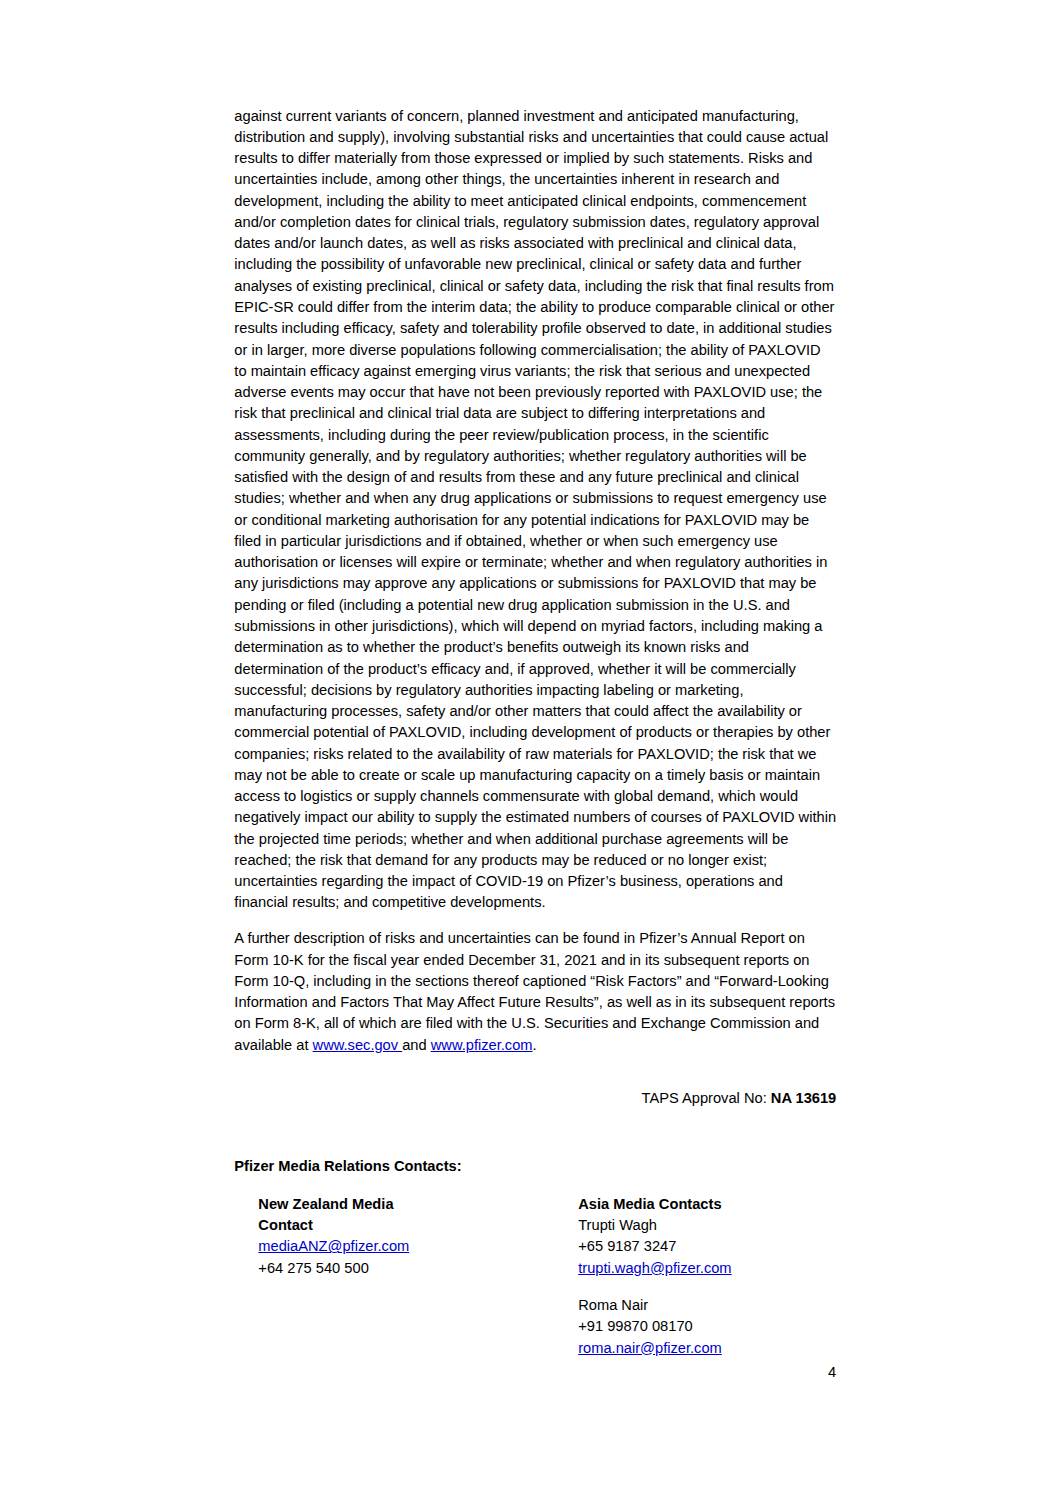against current variants of concern, planned investment and anticipated manufacturing, distribution and supply), involving substantial risks and uncertainties that could cause actual results to differ materially from those expressed or implied by such statements. Risks and uncertainties include, among other things, the uncertainties inherent in research and development, including the ability to meet anticipated clinical endpoints, commencement and/or completion dates for clinical trials, regulatory submission dates, regulatory approval dates and/or launch dates, as well as risks associated with preclinical and clinical data, including the possibility of unfavorable new preclinical, clinical or safety data and further analyses of existing preclinical, clinical or safety data, including the risk that final results from EPIC-SR could differ from the interim data; the ability to produce comparable clinical or other results including efficacy, safety and tolerability profile observed to date, in additional studies or in larger, more diverse populations following commercialisation; the ability of PAXLOVID to maintain efficacy against emerging virus variants; the risk that serious and unexpected adverse events may occur that have not been previously reported with PAXLOVID use; the risk that preclinical and clinical trial data are subject to differing interpretations and assessments, including during the peer review/publication process, in the scientific community generally, and by regulatory authorities; whether regulatory authorities will be satisfied with the design of and results from these and any future preclinical and clinical studies; whether and when any drug applications or submissions to request emergency use or conditional marketing authorisation for any potential indications for PAXLOVID may be filed in particular jurisdictions and if obtained, whether or when such emergency use authorisation or licenses will expire or terminate; whether and when regulatory authorities in any jurisdictions may approve any applications or submissions for PAXLOVID that may be pending or filed (including a potential new drug application submission in the U.S. and submissions in other jurisdictions), which will depend on myriad factors, including making a determination as to whether the product’s benefits outweigh its known risks and determination of the product’s efficacy and, if approved, whether it will be commercially successful; decisions by regulatory authorities impacting labeling or marketing, manufacturing processes, safety and/or other matters that could affect the availability or commercial potential of PAXLOVID, including development of products or therapies by other companies; risks related to the availability of raw materials for PAXLOVID; the risk that we may not be able to create or scale up manufacturing capacity on a timely basis or maintain access to logistics or supply channels commensurate with global demand, which would negatively impact our ability to supply the estimated numbers of courses of PAXLOVID within the projected time periods; whether and when additional purchase agreements will be reached; the risk that demand for any products may be reduced or no longer exist; uncertainties regarding the impact of COVID-19 on Pfizer’s business, operations and financial results; and competitive developments.
A further description of risks and uncertainties can be found in Pfizer’s Annual Report on Form 10-K for the fiscal year ended December 31, 2021 and in its subsequent reports on Form 10-Q, including in the sections thereof captioned “Risk Factors” and “Forward-Looking Information and Factors That May Affect Future Results”, as well as in its subsequent reports on Form 8-K, all of which are filed with the U.S. Securities and Exchange Commission and available at www.sec.gov and www.pfizer.com.
TAPS Approval No: NA 13619
Pfizer Media Relations Contacts:
| New Zealand Media Contact mediaANZ@pfizer.com +64 275 540 500 | Asia Media Contacts Trupti Wagh +65 9187 3247 trupti.wagh@pfizer.com Roma Nair +91 99870 08170 roma.nair@pfizer.com |
4